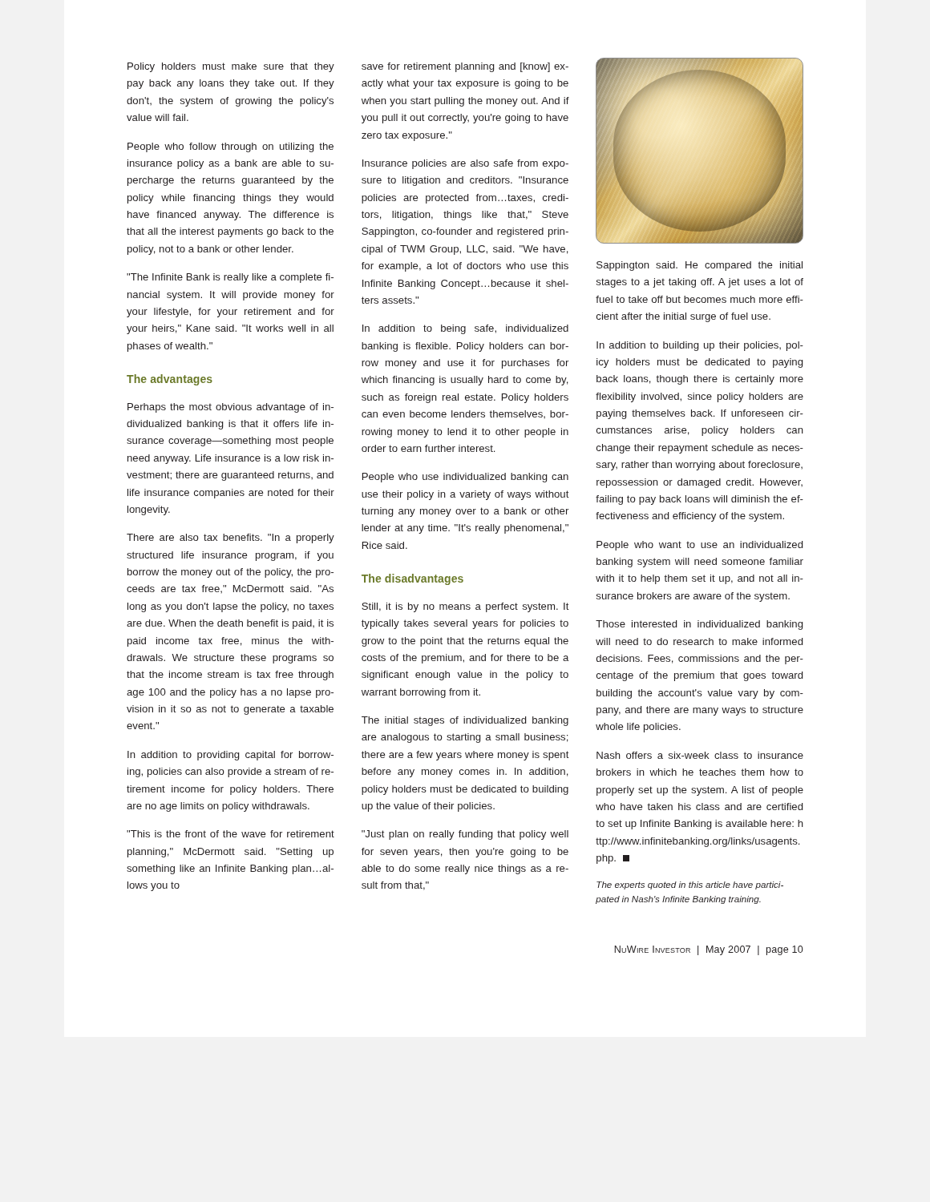Policy holders must make sure that they pay back any loans they take out. If they don't, the system of growing the policy's value will fail.
People who follow through on utilizing the insurance policy as a bank are able to supercharge the returns guaranteed by the policy while financing things they would have financed anyway. The difference is that all the interest payments go back to the policy, not to a bank or other lender.
"The Infinite Bank is really like a complete financial system. It will provide money for your lifestyle, for your retirement and for your heirs," Kane said. "It works well in all phases of wealth."
The advantages
Perhaps the most obvious advantage of individualized banking is that it offers life insurance coverage—something most people need anyway. Life insurance is a low risk investment; there are guaranteed returns, and life insurance companies are noted for their longevity.
There are also tax benefits. "In a properly structured life insurance program, if you borrow the money out of the policy, the proceeds are tax free," McDermott said. "As long as you don't lapse the policy, no taxes are due. When the death benefit is paid, it is paid income tax free, minus the withdrawals. We structure these programs so that the income stream is tax free through age 100 and the policy has a no lapse provision in it so as not to generate a taxable event."
In addition to providing capital for borrowing, policies can also provide a stream of retirement income for policy holders. There are no age limits on policy withdrawals.
"This is the front of the wave for retirement planning," McDermott said. "Setting up something like an Infinite Banking plan…allows you to
save for retirement planning and [know] exactly what your tax exposure is going to be when you start pulling the money out. And if you pull it out correctly, you're going to have zero tax exposure."
Insurance policies are also safe from exposure to litigation and creditors. "Insurance policies are protected from…taxes, creditors, litigation, things like that," Steve Sappington, co-founder and registered principal of TWM Group, LLC, said. "We have, for example, a lot of doctors who use this Infinite Banking Concept…because it shelters assets."
In addition to being safe, individualized banking is flexible. Policy holders can borrow money and use it for purchases for which financing is usually hard to come by, such as foreign real estate. Policy holders can even become lenders themselves, borrowing money to lend it to other people in order to earn further interest.
People who use individualized banking can use their policy in a variety of ways without turning any money over to a bank or other lender at any time. "It's really phenomenal," Rice said.
The disadvantages
Still, it is by no means a perfect system. It typically takes several years for policies to grow to the point that the returns equal the costs of the premium, and for there to be a significant enough value in the policy to warrant borrowing from it.
The initial stages of individualized banking are analogous to starting a small business; there are a few years where money is spent before any money comes in. In addition, policy holders must be dedicated to building up the value of their policies.
"Just plan on really funding that policy well for seven years, then you're going to be able to do some really nice things as a result from that,"
Sappington said. He compared the initial stages to a jet taking off. A jet uses a lot of fuel to take off but becomes much more efficient after the initial surge of fuel use.
In addition to building up their policies, policy holders must be dedicated to paying back loans, though there is certainly more flexibility involved, since policy holders are paying themselves back. If unforeseen circumstances arise, policy holders can change their repayment schedule as necessary, rather than worrying about foreclosure, repossession or damaged credit. However, failing to pay back loans will diminish the effectiveness and efficiency of the system.
People who want to use an individualized banking system will need someone familiar with it to help them set it up, and not all insurance brokers are aware of the system.
Those interested in individualized banking will need to do research to make informed decisions. Fees, commissions and the percentage of the premium that goes toward building the account's value vary by company, and there are many ways to structure whole life policies.
Nash offers a six-week class to insurance brokers in which he teaches them how to properly set up the system. A list of people who have taken his class and are certified to set up Infinite Banking is available here: http://www.infinitebanking.org/links/usagents.php.
The experts quoted in this article have participated in Nash's Infinite Banking training.
NuWire Investor | May 2007 | page 10